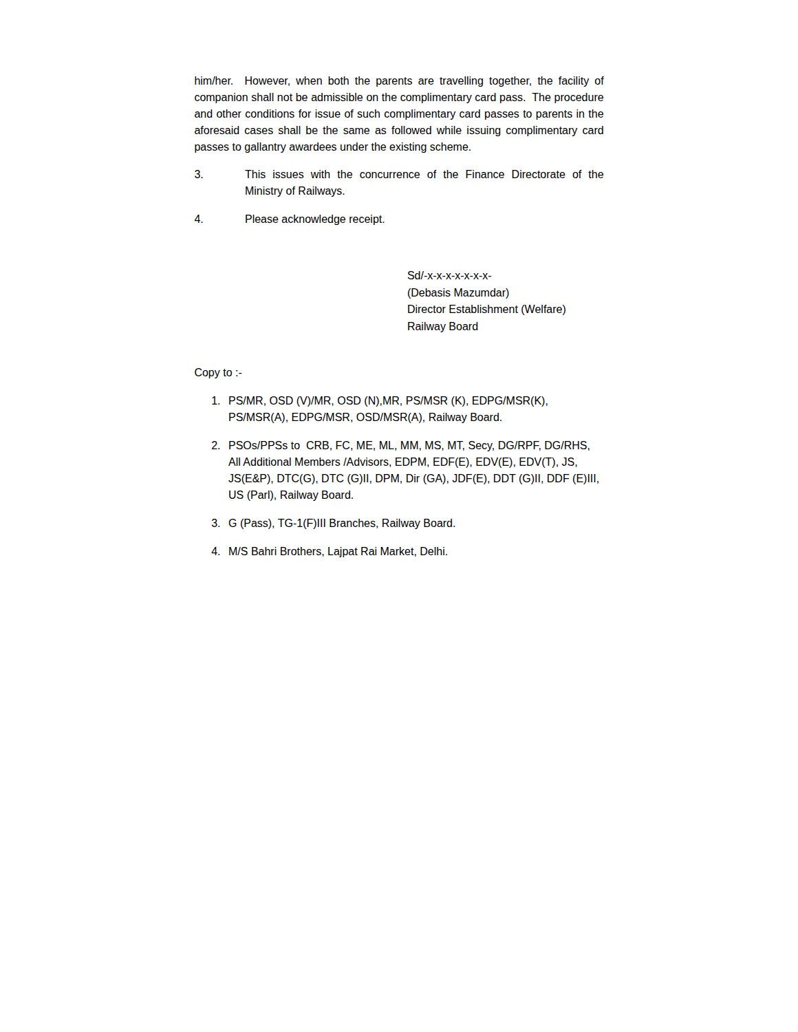him/her. However, when both the parents are travelling together, the facility of companion shall not be admissible on the complimentary card pass. The procedure and other conditions for issue of such complimentary card passes to parents in the aforesaid cases shall be the same as followed while issuing complimentary card passes to gallantry awardees under the existing scheme.
3.
This issues with the concurrence of the Finance Directorate of the Ministry of Railways.
4.
Please acknowledge receipt.
Sd/-x-x-x-x-x-x-x-
(Debasis Mazumdar)
Director Establishment (Welfare)
Railway Board
Copy to :-
1.
PS/MR, OSD (V)/MR, OSD (N),MR, PS/MSR (K), EDPG/MSR(K), PS/MSR(A), EDPG/MSR, OSD/MSR(A), Railway Board.
2.
PSOs/PPSs to CRB, FC, ME, ML, MM, MS, MT, Secy, DG/RPF, DG/RHS, All Additional Members /Advisors, EDPM, EDF(E), EDV(E), EDV(T), JS, JS(E&P), DTC(G), DTC (G)II, DPM, Dir (GA), JDF(E), DDT (G)II, DDF (E)III, US (Parl), Railway Board.
3.
G (Pass), TG-1(F)III Branches, Railway Board.
4.
M/S Bahri Brothers, Lajpat Rai Market, Delhi.